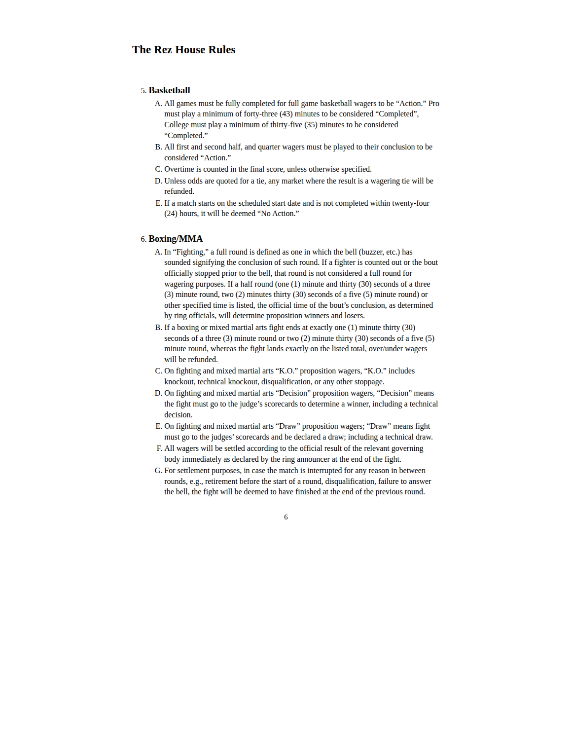The Rez House Rules
Basketball
All games must be fully completed for full game basketball wagers to be “Action.” Pro must play a minimum of forty-three (43) minutes to be considered “Completed”, College must play a minimum of thirty-five (35) minutes to be considered “Completed.”
All first and second half, and quarter wagers must be played to their conclusion to be considered “Action.”
Overtime is counted in the final score, unless otherwise specified.
Unless odds are quoted for a tie, any market where the result is a wagering tie will be refunded.
If a match starts on the scheduled start date and is not completed within twenty-four (24) hours, it will be deemed “No Action.”
Boxing/MMA
In “Fighting,” a full round is defined as one in which the bell (buzzer, etc.) has sounded signifying the conclusion of such round. If a fighter is counted out or the bout officially stopped prior to the bell, that round is not considered a full round for wagering purposes. If a half round (one (1) minute and thirty (30) seconds of a three (3) minute round, two (2) minutes thirty (30) seconds of a five (5) minute round) or other specified time is listed, the official time of the bout’s conclusion, as determined by ring officials, will determine proposition winners and losers.
If a boxing or mixed martial arts fight ends at exactly one (1) minute thirty (30) seconds of a three (3) minute round or two (2) minute thirty (30) seconds of a five (5) minute round, whereas the fight lands exactly on the listed total, over/under wagers will be refunded.
On fighting and mixed martial arts “K.O.” proposition wagers, “K.O.” includes knockout, technical knockout, disqualification, or any other stoppage.
On fighting and mixed martial arts “Decision” proposition wagers, “Decision” means the fight must go to the judge’s scorecards to determine a winner, including a technical decision.
On fighting and mixed martial arts “Draw” proposition wagers; “Draw” means fight must go to the judges’ scorecards and be declared a draw; including a technical draw.
All wagers will be settled according to the official result of the relevant governing body immediately as declared by the ring announcer at the end of the fight.
For settlement purposes, in case the match is interrupted for any reason in between rounds, e.g., retirement before the start of a round, disqualification, failure to answer the bell, the fight will be deemed to have finished at the end of the previous round.
6